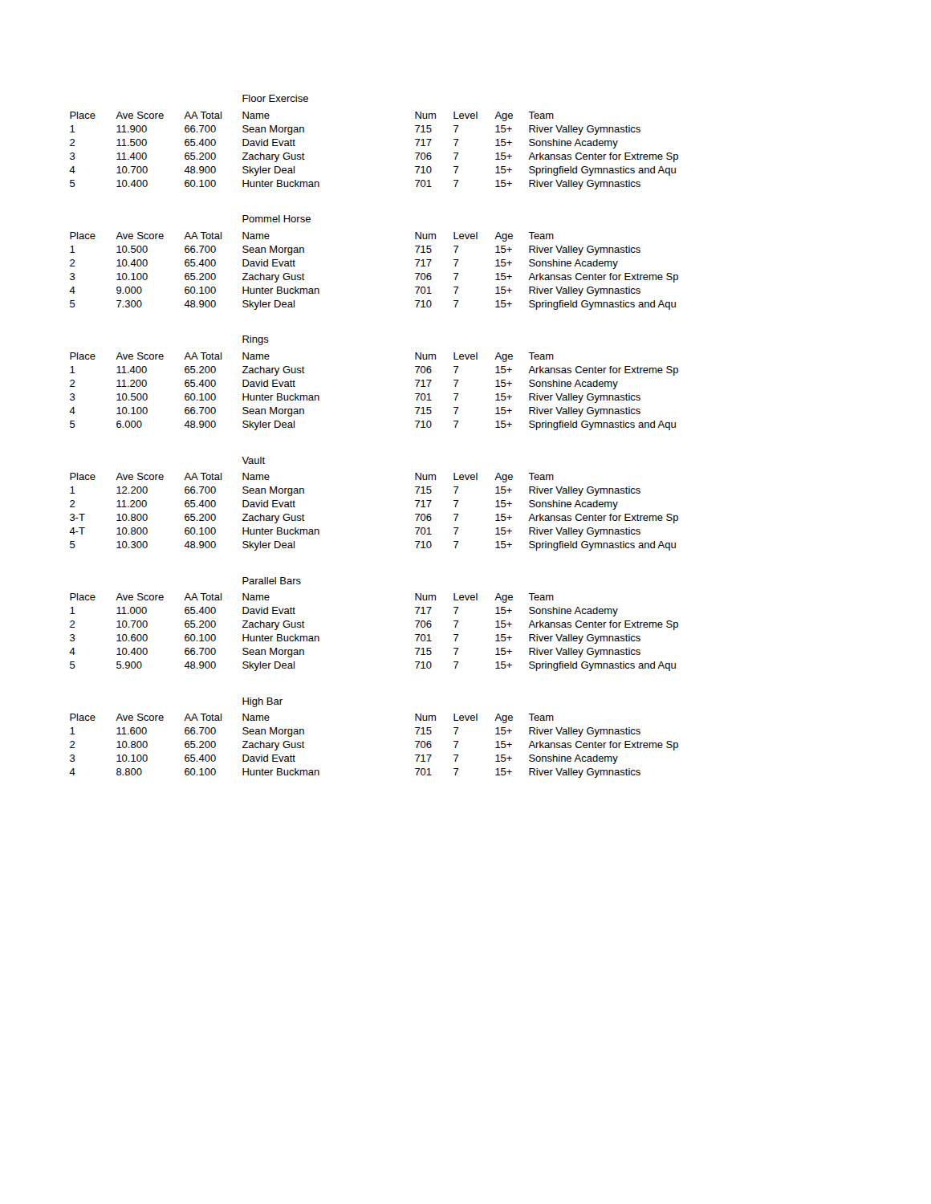Floor Exercise
| Place | Ave Score | AA Total | Name | Num | Level | Age | Team |
| --- | --- | --- | --- | --- | --- | --- | --- |
| 1 | 11.900 | 66.700 | Sean Morgan | 715 | 7 | 15+ | River Valley Gymnastics |
| 2 | 11.500 | 65.400 | David Evatt | 717 | 7 | 15+ | Sonshine Academy |
| 3 | 11.400 | 65.200 | Zachary Gust | 706 | 7 | 15+ | Arkansas Center for Extreme Sp |
| 4 | 10.700 | 48.900 | Skyler Deal | 710 | 7 | 15+ | Springfield Gymnastics and Aqu |
| 5 | 10.400 | 60.100 | Hunter Buckman | 701 | 7 | 15+ | River Valley Gymnastics |
Pommel Horse
| Place | Ave Score | AA Total | Name | Num | Level | Age | Team |
| --- | --- | --- | --- | --- | --- | --- | --- |
| 1 | 10.500 | 66.700 | Sean Morgan | 715 | 7 | 15+ | River Valley Gymnastics |
| 2 | 10.400 | 65.400 | David Evatt | 717 | 7 | 15+ | Sonshine Academy |
| 3 | 10.100 | 65.200 | Zachary Gust | 706 | 7 | 15+ | Arkansas Center for Extreme Sp |
| 4 | 9.000 | 60.100 | Hunter Buckman | 701 | 7 | 15+ | River Valley Gymnastics |
| 5 | 7.300 | 48.900 | Skyler Deal | 710 | 7 | 15+ | Springfield Gymnastics and Aqu |
Rings
| Place | Ave Score | AA Total | Name | Num | Level | Age | Team |
| --- | --- | --- | --- | --- | --- | --- | --- |
| 1 | 11.400 | 65.200 | Zachary Gust | 706 | 7 | 15+ | Arkansas Center for Extreme Sp |
| 2 | 11.200 | 65.400 | David Evatt | 717 | 7 | 15+ | Sonshine Academy |
| 3 | 10.500 | 60.100 | Hunter Buckman | 701 | 7 | 15+ | River Valley Gymnastics |
| 4 | 10.100 | 66.700 | Sean Morgan | 715 | 7 | 15+ | River Valley Gymnastics |
| 5 | 6.000 | 48.900 | Skyler Deal | 710 | 7 | 15+ | Springfield Gymnastics and Aqu |
Vault
| Place | Ave Score | AA Total | Name | Num | Level | Age | Team |
| --- | --- | --- | --- | --- | --- | --- | --- |
| 1 | 12.200 | 66.700 | Sean Morgan | 715 | 7 | 15+ | River Valley Gymnastics |
| 2 | 11.200 | 65.400 | David Evatt | 717 | 7 | 15+ | Sonshine Academy |
| 3-T | 10.800 | 65.200 | Zachary Gust | 706 | 7 | 15+ | Arkansas Center for Extreme Sp |
| 4-T | 10.800 | 60.100 | Hunter Buckman | 701 | 7 | 15+ | River Valley Gymnastics |
| 5 | 10.300 | 48.900 | Skyler Deal | 710 | 7 | 15+ | Springfield Gymnastics and Aqu |
Parallel Bars
| Place | Ave Score | AA Total | Name | Num | Level | Age | Team |
| --- | --- | --- | --- | --- | --- | --- | --- |
| 1 | 11.000 | 65.400 | David Evatt | 717 | 7 | 15+ | Sonshine Academy |
| 2 | 10.700 | 65.200 | Zachary Gust | 706 | 7 | 15+ | Arkansas Center for Extreme Sp |
| 3 | 10.600 | 60.100 | Hunter Buckman | 701 | 7 | 15+ | River Valley Gymnastics |
| 4 | 10.400 | 66.700 | Sean Morgan | 715 | 7 | 15+ | River Valley Gymnastics |
| 5 | 5.900 | 48.900 | Skyler Deal | 710 | 7 | 15+ | Springfield Gymnastics and Aqu |
High Bar
| Place | Ave Score | AA Total | Name | Num | Level | Age | Team |
| --- | --- | --- | --- | --- | --- | --- | --- |
| 1 | 11.600 | 66.700 | Sean Morgan | 715 | 7 | 15+ | River Valley Gymnastics |
| 2 | 10.800 | 65.200 | Zachary Gust | 706 | 7 | 15+ | Arkansas Center for Extreme Sp |
| 3 | 10.100 | 65.400 | David Evatt | 717 | 7 | 15+ | Sonshine Academy |
| 4 | 8.800 | 60.100 | Hunter Buckman | 701 | 7 | 15+ | River Valley Gymnastics |